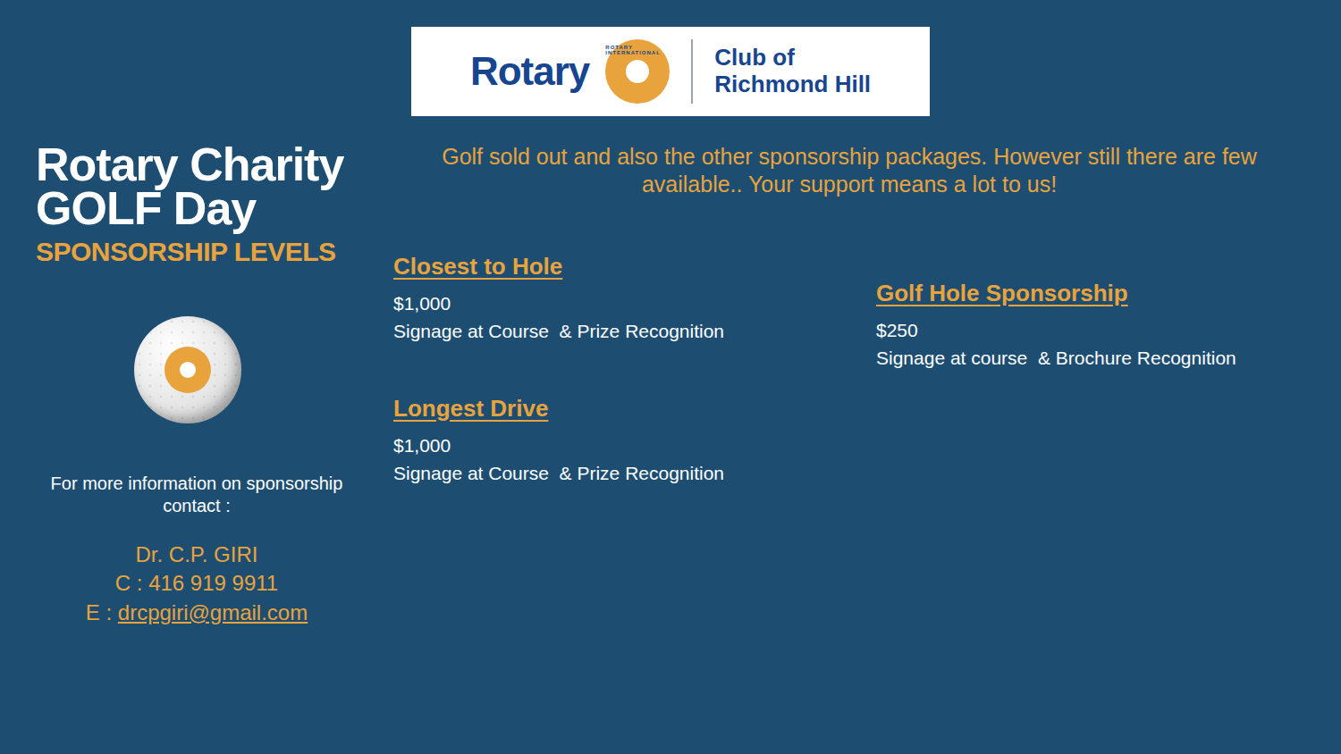Rotary ROTARY INTERNATIONAL Club of
Richmond Hill
Rotary Charity
GOLF Day
SPONSORSHIP LEVELS
For more information on sponsorship contact :
Dr. C.P. GIRI
C : 416 919 9911
E : drcpgiri@gmail.com
Golf sold out and also the other sponsorship packages. However still there are few available.. Your support means a lot to us!
Closest to Hole
$1,000
Signage at Course & Prize Recognition
Longest Drive
$1,000
Signage at Course & Prize Recognition
Golf Hole Sponsorship
$250
Signage at course & Brochure Recognition